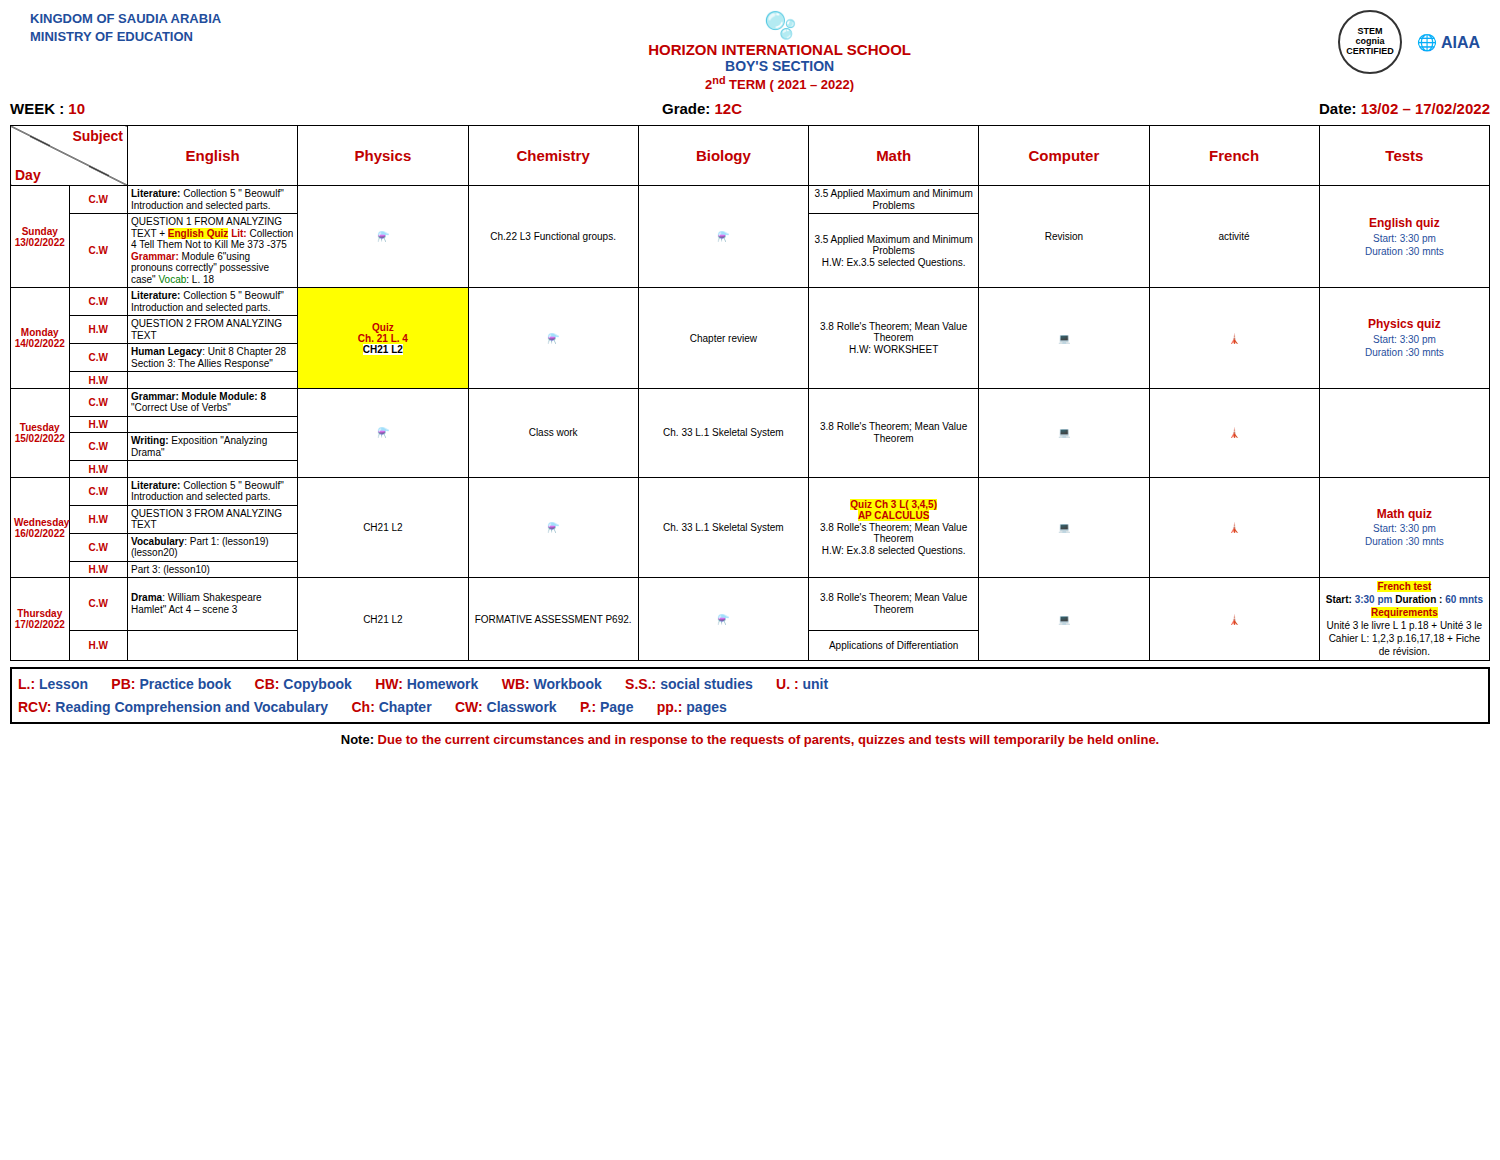KINGDOM OF SAUDIA ARABIA
MINISTRY OF EDUCATION
🫧
HORIZON INTERNATIONAL SCHOOL
BOY'S SECTION
2nd TERM ( 2021 – 2022)
STEM
cognia
CERTIFIED
🌐 AIAA
WEEK : 10
Grade: 12C
Date: 13/02 – 17/02/2022
| Subject Day | English | Physics | Chemistry | Biology | Math | Computer | French | Tests |
| --- | --- | --- | --- | --- | --- | --- | --- | --- |
| Sunday 13/02/2022 | C.W | Literature: Collection 5 " Beowulf" Introduction and selected parts. | ⚗️ | Ch.22 L3 Functional groups. | ⚗️ | 3.5 Applied Maximum and Minimum Problems | Revision | activité | English quiz Start: 3:30 pm Duration :30 mnts |
| C.W | QUESTION 1 FROM ANALYZING TEXT + English Quiz Lit: Collection 4 Tell Them Not to Kill Me 373 -375 Grammar: Module 6"using pronouns correctly" possessive case" Vocab : L. 18 | 3.5 Applied Maximum and Minimum Problems H.W: Ex.3.5 selected Questions. |
| Monday 14/02/2022 | C.W | Literature: Collection 5 " Beowulf" Introduction and selected parts. | Quiz Ch. 21 L. 4 CH21 L2 | ⚗️ | Chapter review | 3.8 Rolle's Theorem; Mean Value Theorem H.W: WORKSHEET | 💻 | 🗼 | Physics quiz Start: 3:30 pm Duration :30 mnts |
| H.W | QUESTION 2 FROM ANALYZING TEXT |
| C.W | Human Legacy : Unit 8 Chapter 28 Section 3: The Allies Response" |
| H.W | |
| Tuesday 15/02/2022 | C.W | Grammar: Module Module: 8 "Correct Use of Verbs" | ⚗️ | Class work | Ch. 33 L.1 Skeletal System | 3.8 Rolle's Theorem; Mean Value Theorem | 💻 | 🗼 | |
| H.W | |
| C.W | Writing: Exposition "Analyzing Drama" |
| H.W | |
| Wednesday 16/02/2022 | C.W | Literature: Collection 5 " Beowulf" Introduction and selected parts. | CH21 L2 | ⚗️ | Ch. 33 L.1 Skeletal System | Quiz Ch 3 L( 3,4,5) AP CALCULUS 3.8 Rolle's Theorem; Mean Value Theorem H.W: Ex.3.8 selected Questions. | 💻 | 🗼 | Math quiz Start: 3:30 pm Duration :30 mnts |
| H.W | QUESTION 3 FROM ANALYZING TEXT |
| C.W | Vocabulary : Part 1: (lesson19) (lesson20) |
| H.W | Part 3: (lesson10) |
| Thursday 17/02/2022 | C.W | Drama : William Shakespeare Hamlet" Act 4 – scene 3 | CH21 L2 | FORMATIVE ASSESSMENT P692. | ⚗️ | 3.8 Rolle's Theorem; Mean Value Theorem | 💻 | 🗼 | French test Start: 3:30 pm Duration : 60 mnts Requirements Unité 3 le livre L 1 p.18 + Unité 3 le Cahier L: 1,2,3 p.16,17,18 + Fiche de révision. |
| H.W | | Applications of Differentiation |
L.: Lesson PB: Practice book CB: Copybook HW: Homework WB: Workbook S.S.: social studies U. : unit
RCV: Reading Comprehension and Vocabulary Ch: Chapter CW: Classwork P.: Page pp.: pages
Note: Due to the current circumstances and in response to the requests of parents, quizzes and tests will temporarily be held online.